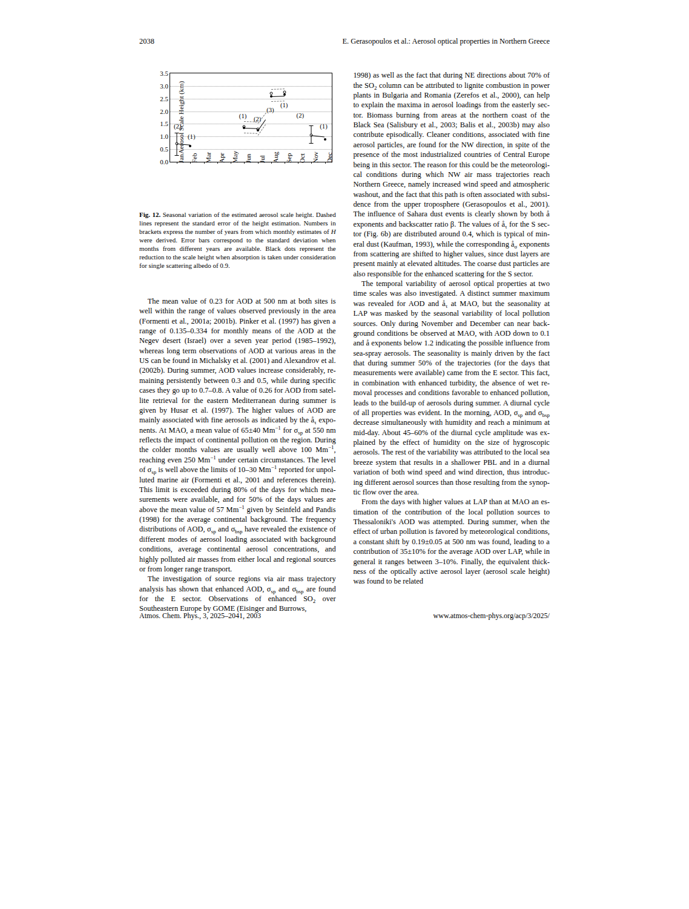2038
E. Gerasopoulos et al.: Aerosol optical properties in Northern Greece
Aerosol Scale Height (km)
3.5
3.0
2.5
2.0
1.5
1.0
0.5
0.0
Jan
Feb
Mar
Apr
May
Jun
Jul
Aug
Sep
Oct
Nov
Dec
(2)
(1)
(1)
(2)
(3)
(1)
(2)
(1)
Fig. 12. Seasonal variation of the estimated aerosol scale height. Dashed lines represent the standard error of the height estimation. Numbers in brackets express the number of years from which monthly estimates of H were derived. Error bars correspond to the standard deviation when months from different years are available. Black dots represent the reduction to the scale height when absorption is taken under consideration for single scattering albedo of 0.9.
The mean value of 0.23 for AOD at 500 nm at both sites is well within the range of values observed previously in the area (Formenti et al., 2001a; 2001b). Pinker et al. (1997) has given a range of 0.135–0.334 for monthly means of the AOD at the Negev desert (Israel) over a seven year period (1985–1992), whereas long term observations of AOD at various areas in the US can be found in Michalsky et al. (2001) and Alexandrov et al. (2002b). During summer, AOD values increase considerably, remaining persistently between 0.3 and 0.5, while during specific cases they go up to 0.7–0.8. A value of 0.26 for AOD from satellite retrieval for the eastern Mediterranean during summer is given by Husar et al. (1997). The higher values of AOD are mainly associated with fine aerosols as indicated by the åτ exponents. At MAO, a mean value of 65±40 Mm−1 for σsp at 550 nm reflects the impact of continental pollution on the region. During the colder months values are usually well above 100 Mm−1, reaching even 250 Mm−1 under certain circumstances. The level of σsp is well above the limits of 10–30 Mm−1 reported for unpolluted marine air (Formenti et al., 2001 and references therein). This limit is exceeded during 80% of the days for which measurements were available, and for 50% of the days values are above the mean value of 57 Mm−1 given by Seinfeld and Pandis (1998) for the average continental background. The frequency distributions of AOD, σsp and σbsp have revealed the existence of different modes of aerosol loading associated with background conditions, average continental aerosol concentrations, and highly polluted air masses from either local and regional sources or from longer range transport.
The investigation of source regions via air mass trajectory analysis has shown that enhanced AOD, σsp and σbsp are found for the E sector. Observations of enhanced SO2 over Southeastern Europe by GOME (Eisinger and Burrows,
1998) as well as the fact that during NE directions about 70% of the SO2 column can be attributed to lignite combustion in power plants in Bulgaria and Romania (Zerefos et al., 2000), can help to explain the maxima in aerosol loadings from the easterly sector. Biomass burning from areas at the northern coast of the Black Sea (Salisbury et al., 2003; Balis et al., 2003b) may also contribute episodically. Cleaner conditions, associated with fine aerosol particles, are found for the NW direction, in spite of the presence of the most industrialized countries of Central Europe being in this sector. The reason for this could be the meteorological conditions during which NW air mass trajectories reach Northern Greece, namely increased wind speed and atmospheric washout, and the fact that this path is often associated with subsidence from the upper troposphere (Gerasopoulos et al., 2001). The influence of Sahara dust events is clearly shown by both å exponents and backscatter ratio β. The values of åτ for the S sector (Fig. 6b) are distributed around 0.4, which is typical of mineral dust (Kaufman, 1993), while the corresponding åσ exponents from scattering are shifted to higher values, since dust layers are present mainly at elevated altitudes. The coarse dust particles are also responsible for the enhanced scattering for the S sector.
The temporal variability of aerosol optical properties at two time scales was also investigated. A distinct summer maximum was revealed for AOD and åτ at MAO, but the seasonality at LAP was masked by the seasonal variability of local pollution sources. Only during November and December can near background conditions be observed at MAO, with AOD down to 0.1 and å exponents below 1.2 indicating the possible influence from sea-spray aerosols. The seasonality is mainly driven by the fact that during summer 50% of the trajectories (for the days that measurements were available) came from the E sector. This fact, in combination with enhanced turbidity, the absence of wet removal processes and conditions favorable to enhanced pollution, leads to the build-up of aerosols during summer. A diurnal cycle of all properties was evident. In the morning, AOD, σsp and σbsp decrease simultaneously with humidity and reach a minimum at mid-day. About 45–60% of the diurnal cycle amplitude was explained by the effect of humidity on the size of hygroscopic aerosols. The rest of the variability was attributed to the local sea breeze system that results in a shallower PBL and in a diurnal variation of both wind speed and wind direction, thus introducing different aerosol sources than those resulting from the synoptic flow over the area.
From the days with higher values at LAP than at MAO an estimation of the contribution of the local pollution sources to Thessaloniki's AOD was attempted. During summer, when the effect of urban pollution is favored by meteorological conditions, a constant shift by 0.19±0.05 at 500 nm was found, leading to a contribution of 35±10% for the average AOD over LAP, while in general it ranges between 3–10%. Finally, the equivalent thickness of the optically active aerosol layer (aerosol scale height) was found to be related
Atmos. Chem. Phys., 3, 2025–2041, 2003
www.atmos-chem-phys.org/acp/3/2025/